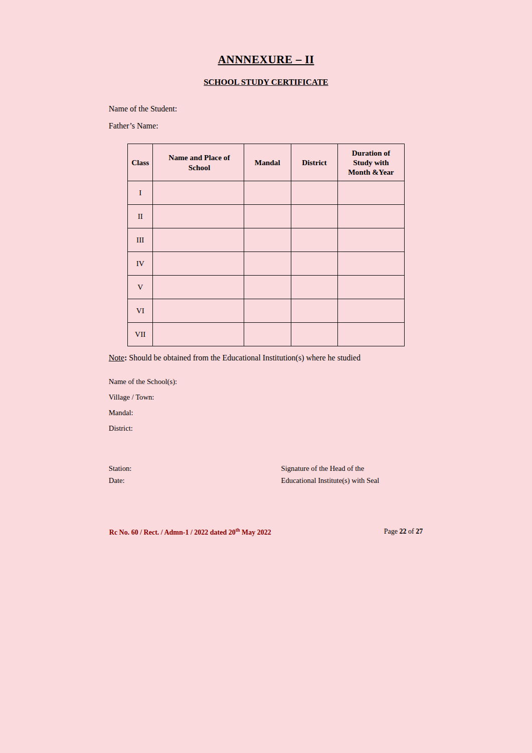ANNNEXURE – II
SCHOOL STUDY CERTIFICATE
Name of the Student:
Father’s Name:
| Class | Name and Place of School | Mandal | District | Duration of Study with Month &Year |
| --- | --- | --- | --- | --- |
| I | | | | |
| II | | | | |
| III | | | | |
| IV | | | | |
| V | | | | |
| VI | | | | |
| VII | | | | |
Note: Should be obtained from the Educational Institution(s) where he studied
Name of the School(s):
Village / Town:
Mandal:
District:
| Station: Date: | Signature of the Head of the Educational Institute(s) with Seal |
| Rc No. 60 / Rect. / Admn-1 / 2022 dated 20 th May 2022 | Page 22 of 27 |